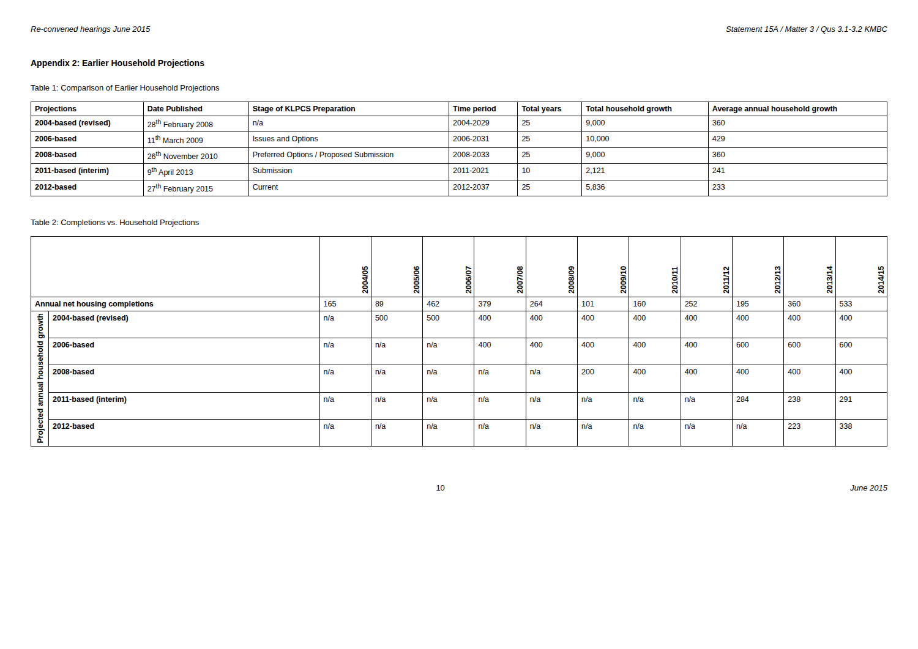Re-convened hearings June 2015
Statement 15A / Matter 3 / Qus 3.1-3.2 KMBC
Appendix 2: Earlier Household Projections
Table 1: Comparison of Earlier Household Projections
| Projections | Date Published | Stage of KLPCS Preparation | Time period | Total years | Total household growth | Average annual household growth |
| --- | --- | --- | --- | --- | --- | --- |
| 2004-based (revised) | 28 th February 2008 | n/a | 2004-2029 | 25 | 9,000 | 360 |
| 2006-based | 11 th March 2009 | Issues and Options | 2006-2031 | 25 | 10,000 | 429 |
| 2008-based | 26 th November 2010 | Preferred Options / Proposed Submission | 2008-2033 | 25 | 9,000 | 360 |
| 2011-based (interim) | 9 th April 2013 | Submission | 2011-2021 | 10 | 2,121 | 241 |
| 2012-based | 27 th February 2015 | Current | 2012-2037 | 25 | 5,836 | 233 |
Table 2: Completions vs. Household Projections
| | 2004/05 | 2005/06 | 2006/07 | 2007/08 | 2008/09 | 2009/10 | 2010/11 | 2011/12 | 2012/13 | 2013/14 | 2014/15 |
| --- | --- | --- | --- | --- | --- | --- | --- | --- | --- | --- | --- |
| Annual net housing completions | 165 | 89 | 462 | 379 | 264 | 101 | 160 | 252 | 195 | 360 | 533 |
| Projected annual household growth | 2004-based (revised) | n/a | 500 | 500 | 400 | 400 | 400 | 400 | 400 | 400 | 400 | 400 |
| 2006-based | n/a | n/a | n/a | 400 | 400 | 400 | 400 | 400 | 600 | 600 | 600 |
| 2008-based | n/a | n/a | n/a | n/a | n/a | 200 | 400 | 400 | 400 | 400 | 400 |
| 2011-based (interim) | n/a | n/a | n/a | n/a | n/a | n/a | n/a | n/a | 284 | 238 | 291 |
| 2012-based | n/a | n/a | n/a | n/a | n/a | n/a | n/a | n/a | n/a | 223 | 338 |
10
June 2015